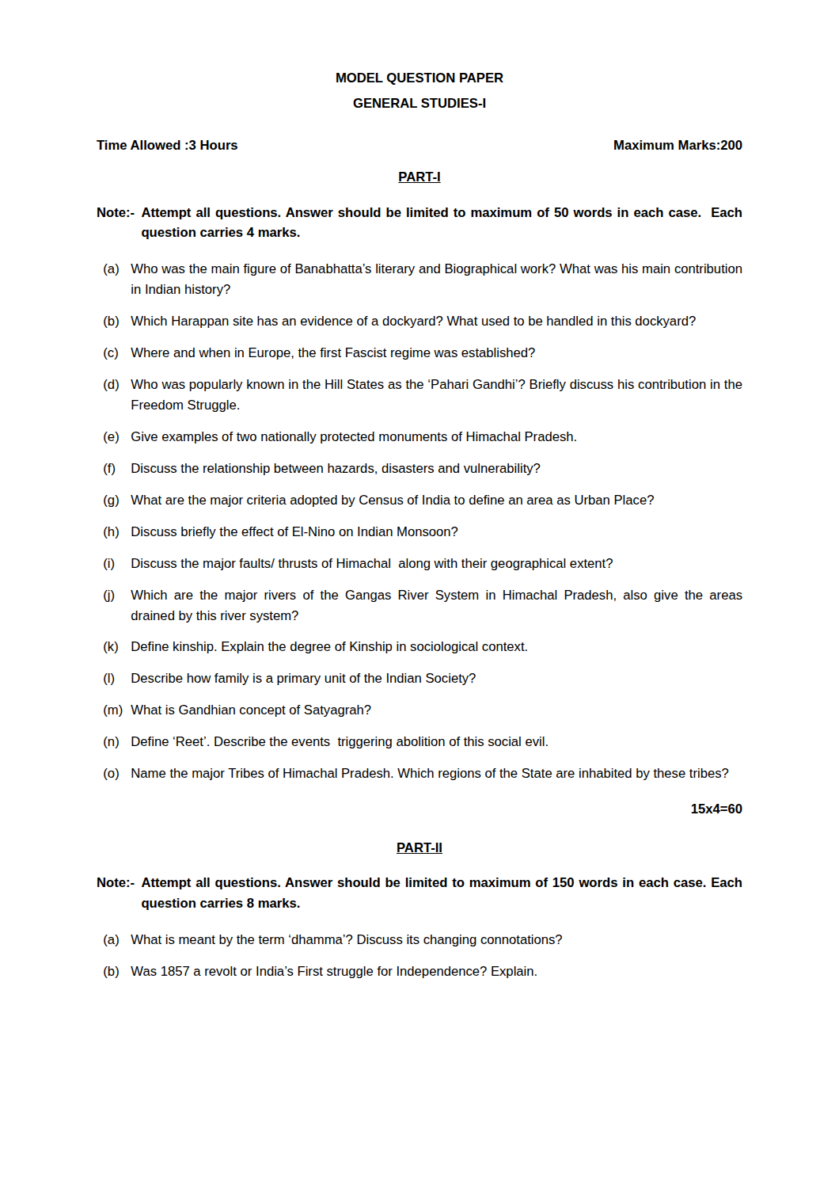MODEL QUESTION PAPER
GENERAL STUDIES-I
Time Allowed :3 Hours Maximum Marks:200
PART-I
Note:- Attempt all questions. Answer should be limited to maximum of 50 words in each case. Each question carries 4 marks.
(a) Who was the main figure of Banabhatta’s literary and Biographical work? What was his main contribution in Indian history?
(b) Which Harappan site has an evidence of a dockyard? What used to be handled in this dockyard?
(c) Where and when in Europe, the first Fascist regime was established?
(d) Who was popularly known in the Hill States as the ‘Pahari Gandhi’? Briefly discuss his contribution in the Freedom Struggle.
(e) Give examples of two nationally protected monuments of Himachal Pradesh.
(f) Discuss the relationship between hazards, disasters and vulnerability?
(g) What are the major criteria adopted by Census of India to define an area as Urban Place?
(h) Discuss briefly the effect of El-Nino on Indian Monsoon?
(i) Discuss the major faults/ thrusts of Himachal along with their geographical extent?
(j) Which are the major rivers of the Gangas River System in Himachal Pradesh, also give the areas drained by this river system?
(k) Define kinship. Explain the degree of Kinship in sociological context.
(l) Describe how family is a primary unit of the Indian Society?
(m) What is Gandhian concept of Satyagrah?
(n) Define ‘Reet’. Describe the events triggering abolition of this social evil.
(o) Name the major Tribes of Himachal Pradesh. Which regions of the State are inhabited by these tribes?
15x4=60
PART-II
Note:- Attempt all questions. Answer should be limited to maximum of 150 words in each case. Each question carries 8 marks.
(a) What is meant by the term ‘dhamma’? Discuss its changing connotations?
(b) Was 1857 a revolt or India’s First struggle for Independence? Explain.